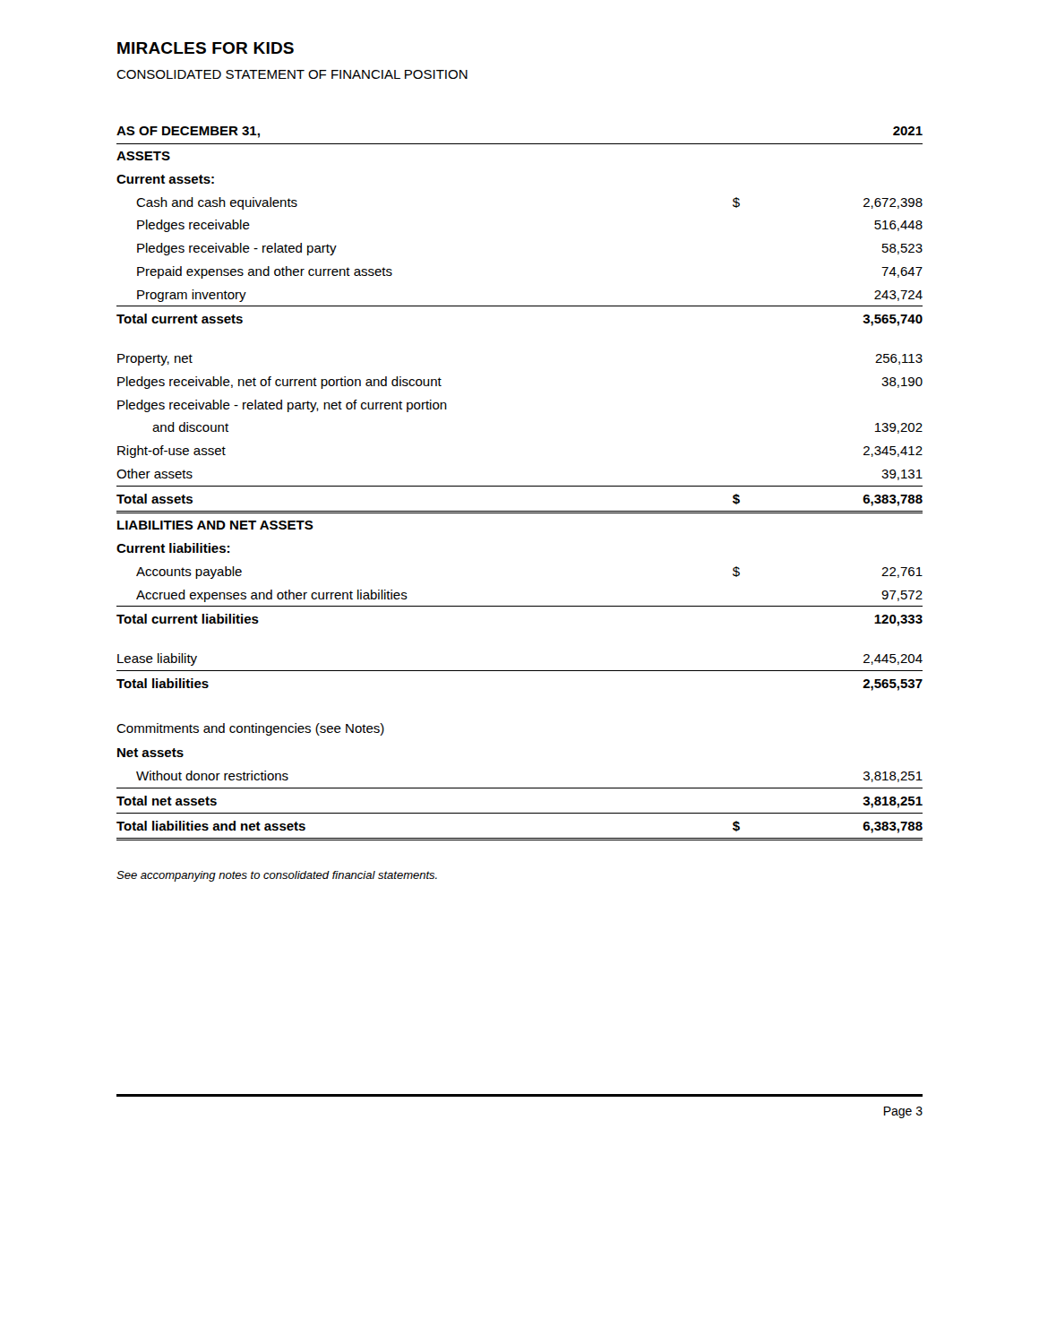MIRACLES FOR KIDS
CONSOLIDATED STATEMENT OF FINANCIAL POSITION
| AS OF DECEMBER 31, | | 2021 |
| ASSETS | | |
| Current assets: | | |
| Cash and cash equivalents | $ | 2,672,398 |
| Pledges receivable | | 516,448 |
| Pledges receivable - related party | | 58,523 |
| Prepaid expenses and other current assets | | 74,647 |
| Program inventory | | 243,724 |
| Total current assets | | 3,565,740 |
| Property, net | | 256,113 |
| Pledges receivable, net of current portion and discount | | 38,190 |
| Pledges receivable - related party, net of current portion | | |
| and discount | | 139,202 |
| Right-of-use asset | | 2,345,412 |
| Other assets | | 39,131 |
| Total assets | $ | 6,383,788 |
| LIABILITIES AND NET ASSETS | | |
| Current liabilities: | | |
| Accounts payable | $ | 22,761 |
| Accrued expenses and other current liabilities | | 97,572 |
| Total current liabilities | | 120,333 |
| Lease liability | | 2,445,204 |
| Total liabilities | | 2,565,537 |
| Commitments and contingencies (see Notes) | | |
| Net assets | | |
| Without donor restrictions | | 3,818,251 |
| Total net assets | | 3,818,251 |
| Total liabilities and net assets | $ | 6,383,788 |
See accompanying notes to consolidated financial statements.
Page 3